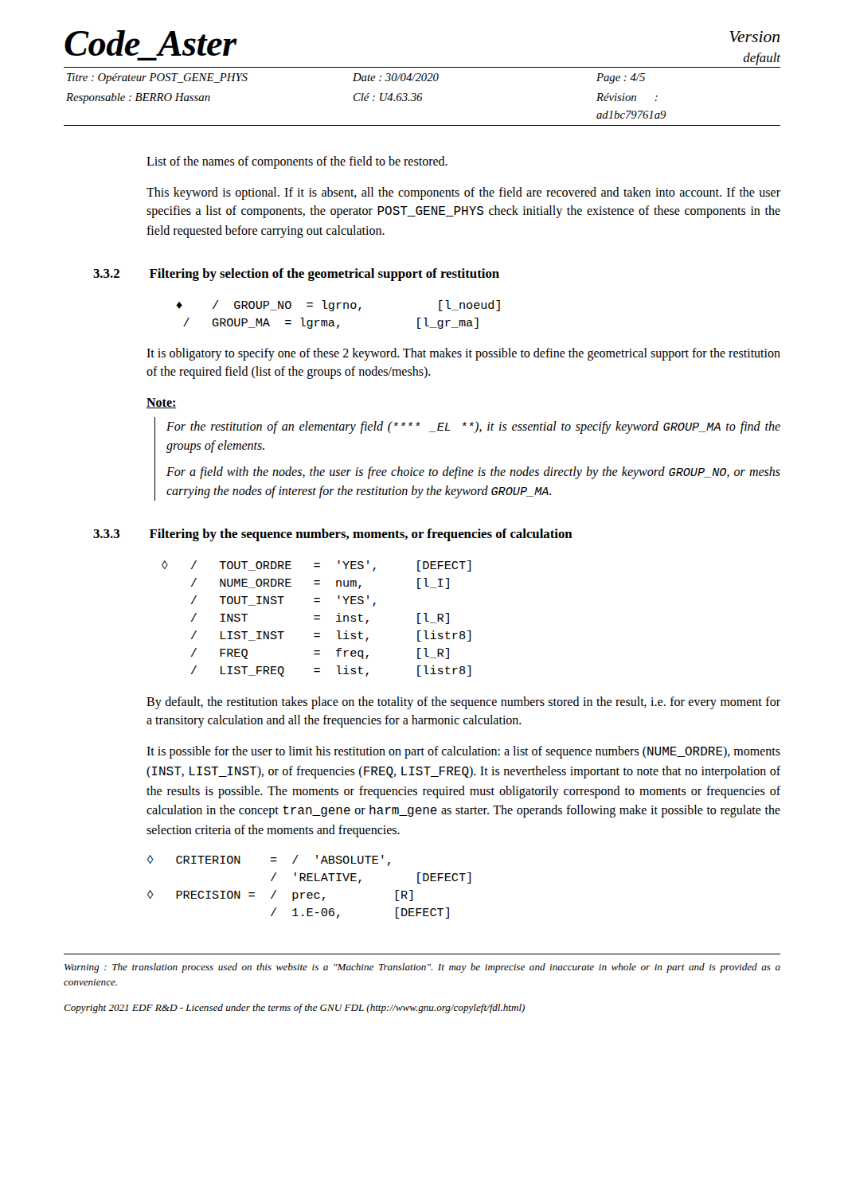Version
default
Code_Aster
| Titre : Opérateur POST_GENE_PHYS | Date : 30/04/2020 | Page : 4/5 |
| Responsable : BERRO Hassan | Clé : U4.63.36 | Révision : ad1bc79761a9 |
List of the names of components of the field to be restored.
This keyword is optional. If it is absent, all the components of the field are recovered and taken into account. If the user specifies a list of components, the operator POST_GENE_PHYS check initially the existence of these components in the field requested before carrying out calculation.
3.3.2 Filtering by selection of the geometrical support of restitution
    ♦    /  GROUP_NO  = lgrno,          [l_noeud]
     /   GROUP_MA  = lgrma,          [l_gr_ma]
It is obligatory to specify one of these 2 keyword. That makes it possible to define the geometrical support for the restitution of the required field (list of the groups of nodes/meshs).
Note:
For the restitution of an elementary field (**** _EL **), it is essential to specify keyword GROUP_MA to find the groups of elements.
For a field with the nodes, the user is free choice to define is the nodes directly by the keyword GROUP_NO, or meshs carrying the nodes of interest for the restitution by the keyword GROUP_MA.
3.3.3 Filtering by the sequence numbers, moments, or frequencies of calculation
  ◊   /   TOUT_ORDRE   =  'YES',     [DEFECT]
      /   NUME_ORDRE   =  num,       [l_I]
      /   TOUT_INST    =  'YES',
      /   INST         =  inst,      [l_R]
      /   LIST_INST    =  list,      [listr8]
      /   FREQ         =  freq,      [l_R]
      /   LIST_FREQ    =  list,      [listr8]
By default, the restitution takes place on the totality of the sequence numbers stored in the result, i.e. for every moment for a transitory calculation and all the frequencies for a harmonic calculation.
It is possible for the user to limit his restitution on part of calculation: a list of sequence numbers (NUME_ORDRE), moments (INST, LIST_INST), or of frequencies (FREQ, LIST_FREQ). It is nevertheless important to note that no interpolation of the results is possible. The moments or frequencies required must obligatorily correspond to moments or frequencies of calculation in the concept tran_gene or harm_gene as starter. The operands following make it possible to regulate the selection criteria of the moments and frequencies.
◊   CRITERION    =  /  'ABSOLUTE',
                 /  'RELATIVE,       [DEFECT]
◊   PRECISION =  /  prec,         [R]
                 /  1.E-06,       [DEFECT]
Warning : The translation process used on this website is a "Machine Translation". It may be imprecise and inaccurate in whole or in part and is provided as a convenience.
Copyright 2021 EDF R&D - Licensed under the terms of the GNU FDL (http://www.gnu.org/copyleft/fdl.html)